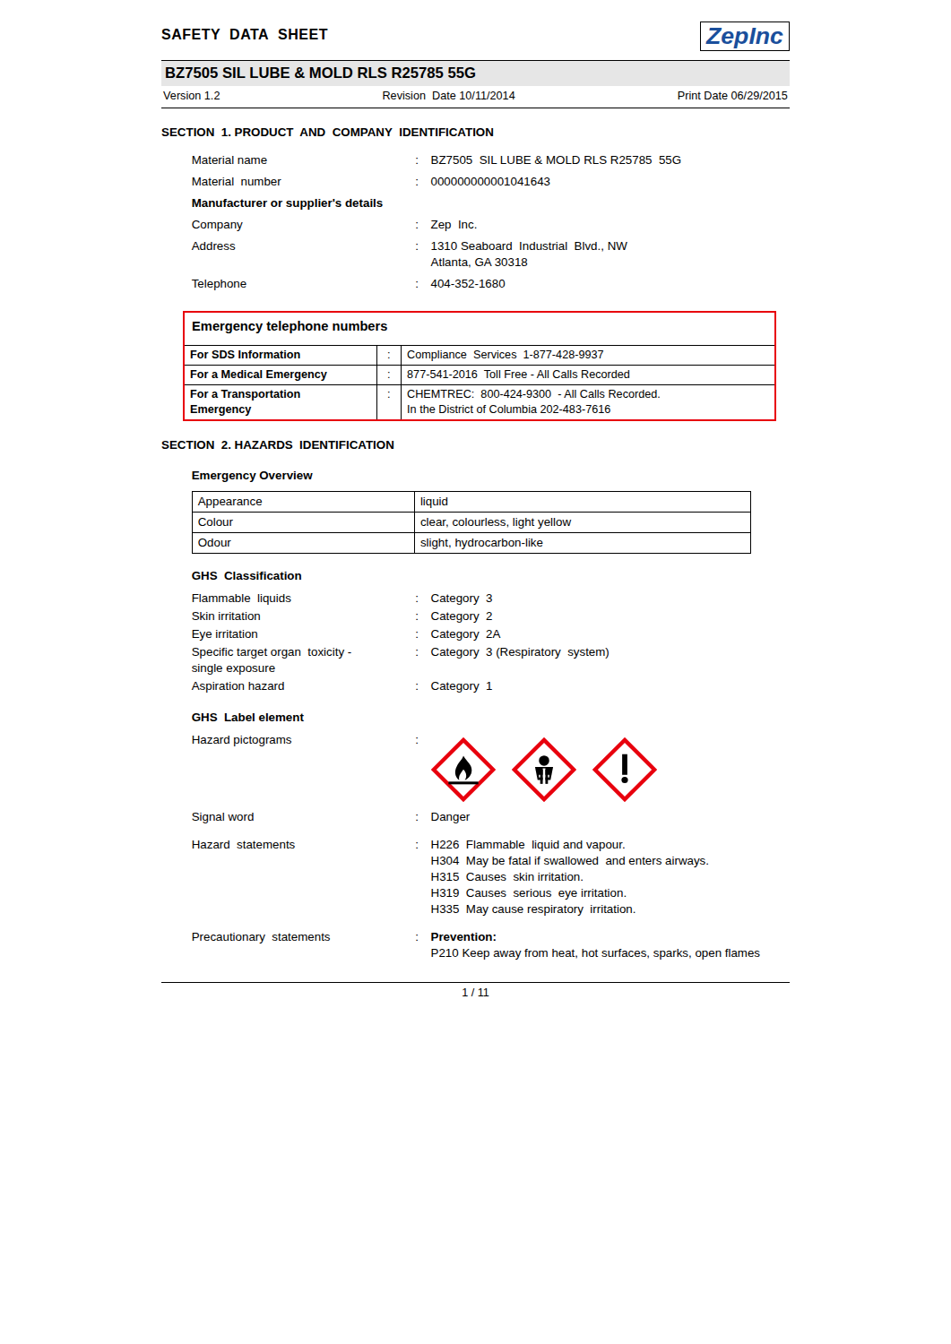SAFETY DATA SHEET
ZepInc
BZ7505 SIL LUBE & MOLD RLS R25785 55G
Version 1.2
Revision Date 10/11/2014
Print Date 06/29/2015
SECTION 1. PRODUCT AND COMPANY IDENTIFICATION
| Material name | : | BZ7505 SIL LUBE & MOLD RLS R25785 55G |
| Material number | : | 000000000001041643 |
| Manufacturer or supplier's details | | |
| Company | : | Zep Inc. |
| Address | : | 1310 Seaboard Industrial Blvd., NW Atlanta, GA 30318 |
| Telephone | : | 404-352-1680 |
Emergency telephone numbers
| For SDS Information | : | Compliance Services 1-877-428-9937 |
| For a Medical Emergency | : | 877-541-2016 Toll Free - All Calls Recorded |
| For a Transportation Emergency | : | CHEMTREC: 800-424-9300 - All Calls Recorded. In the District of Columbia 202-483-7616 |
SECTION 2. HAZARDS IDENTIFICATION
Emergency Overview
| Appearance | liquid |
| Colour | clear, colourless, light yellow |
| Odour | slight, hydrocarbon-like |
GHS Classification
| Flammable liquids | : | Category 3 |
| Skin irritation | : | Category 2 |
| Eye irritation | : | Category 2A |
| Specific target organ toxicity - single exposure | : | Category 3 (Respiratory system) |
| Aspiration hazard | : | Category 1 |
GHS Label element
| Hazard pictograms | : | |
| Signal word | : | Danger |
| Hazard statements | : | H226 Flammable liquid and vapour. H304 May be fatal if swallowed and enters airways. H315 Causes skin irritation. H319 Causes serious eye irritation. H335 May cause respiratory irritation. |
| Precautionary statements | : | Prevention: P210 Keep away from heat, hot surfaces, sparks, open flames |
1 / 11